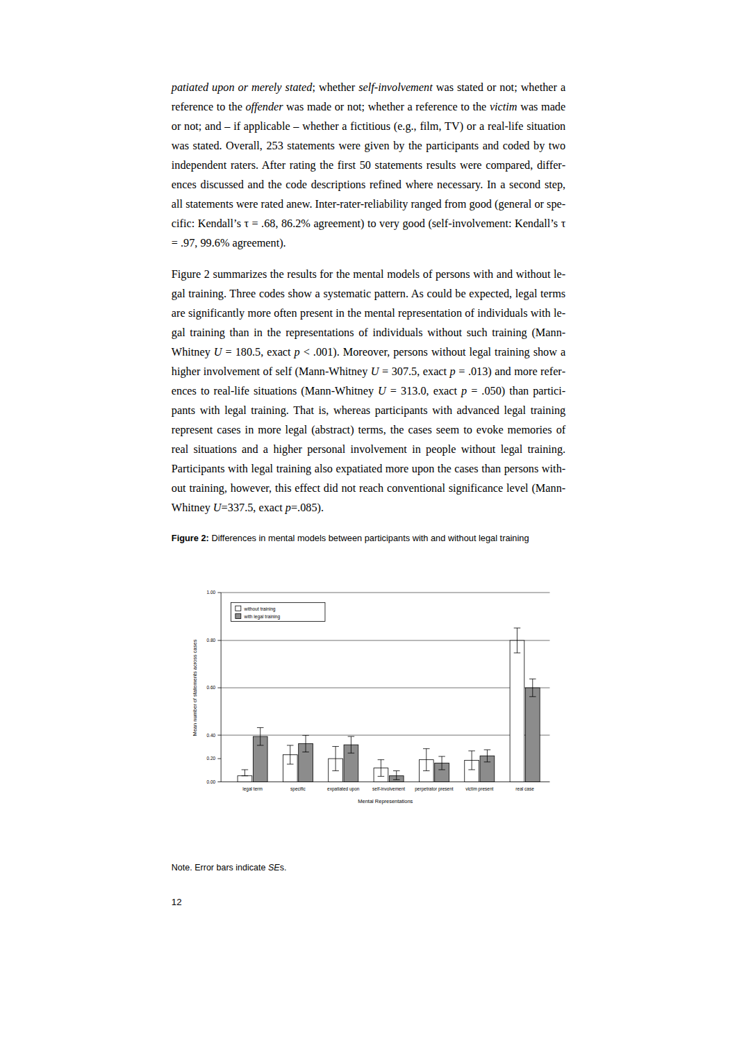patiated upon or merely stated; whether self-involvement was stated or not; whether a reference to the offender was made or not; whether a reference to the victim was made or not; and – if applicable – whether a fictitious (e.g., film, TV) or a real-life situation was stated. Overall, 253 statements were given by the participants and coded by two independent raters. After rating the first 50 statements results were compared, differences discussed and the code descriptions refined where necessary. In a second step, all statements were rated anew. Inter-rater-reliability ranged from good (general or specific: Kendall’s τ = .68, 86.2% agreement) to very good (self-involvement: Kendall’s τ = .97, 99.6% agreement).
Figure 2 summarizes the results for the mental models of persons with and without legal training. Three codes show a systematic pattern. As could be expected, legal terms are significantly more often present in the mental representation of individuals with legal training than in the representations of individuals without such training (Mann-Whitney U = 180.5, exact p < .001). Moreover, persons without legal training show a higher involvement of self (Mann-Whitney U = 307.5, exact p = .013) and more references to real-life situations (Mann-Whitney U = 313.0, exact p = .050) than participants with legal training. That is, whereas participants with advanced legal training represent cases in more legal (abstract) terms, the cases seem to evoke memories of real situations and a higher personal involvement in people without legal training. Participants with legal training also expatiated more upon the cases than persons without training, however, this effect did not reach conventional significance level (Mann-Whitney U=337.5, exact p=.085).
Figure 2: Differences in mental models between participants with and without legal training
1.00 0.80 0.60 0.40 0.20 0.00 Mean number of statements across cases without training with legal training legal term specific expatiated upon self-involvement perpetrator present victim present real case Mental Representations
Note. Error bars indicate SEs.
12